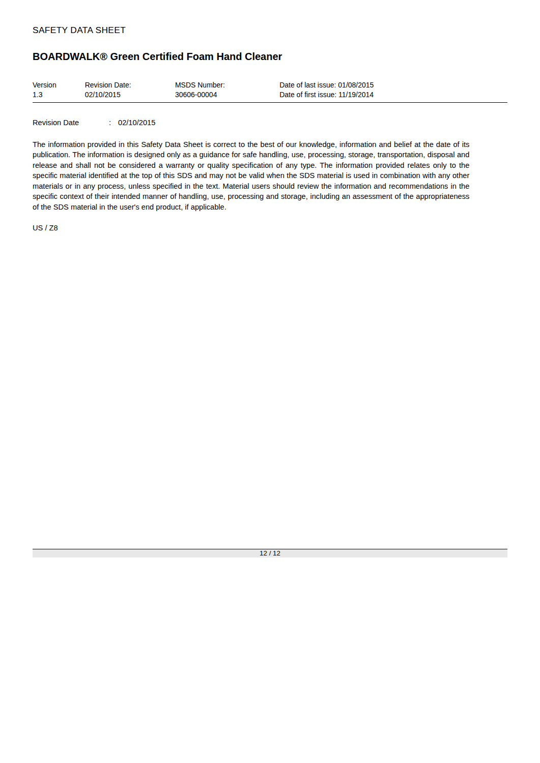SAFETY DATA SHEET
BOARDWALK® Green Certified Foam Hand Cleaner
| Version 1.3 | Revision Date: 02/10/2015 | MSDS Number: 30606-00004 | Date of last issue: 01/08/2015 Date of first issue: 11/19/2014 |
Revision Date: 02/10/2015
The information provided in this Safety Data Sheet is correct to the best of our knowledge, information and belief at the date of its publication. The information is designed only as a guidance for safe handling, use, processing, storage, transportation, disposal and release and shall not be considered a warranty or quality specification of any type. The information provided relates only to the specific material identified at the top of this SDS and may not be valid when the SDS material is used in combination with any other materials or in any process, unless specified in the text. Material users should review the information and recommendations in the specific context of their intended manner of handling, use, processing and storage, including an assessment of the appropriateness of the SDS material in the user's end product, if applicable.
US / Z8
12 / 12